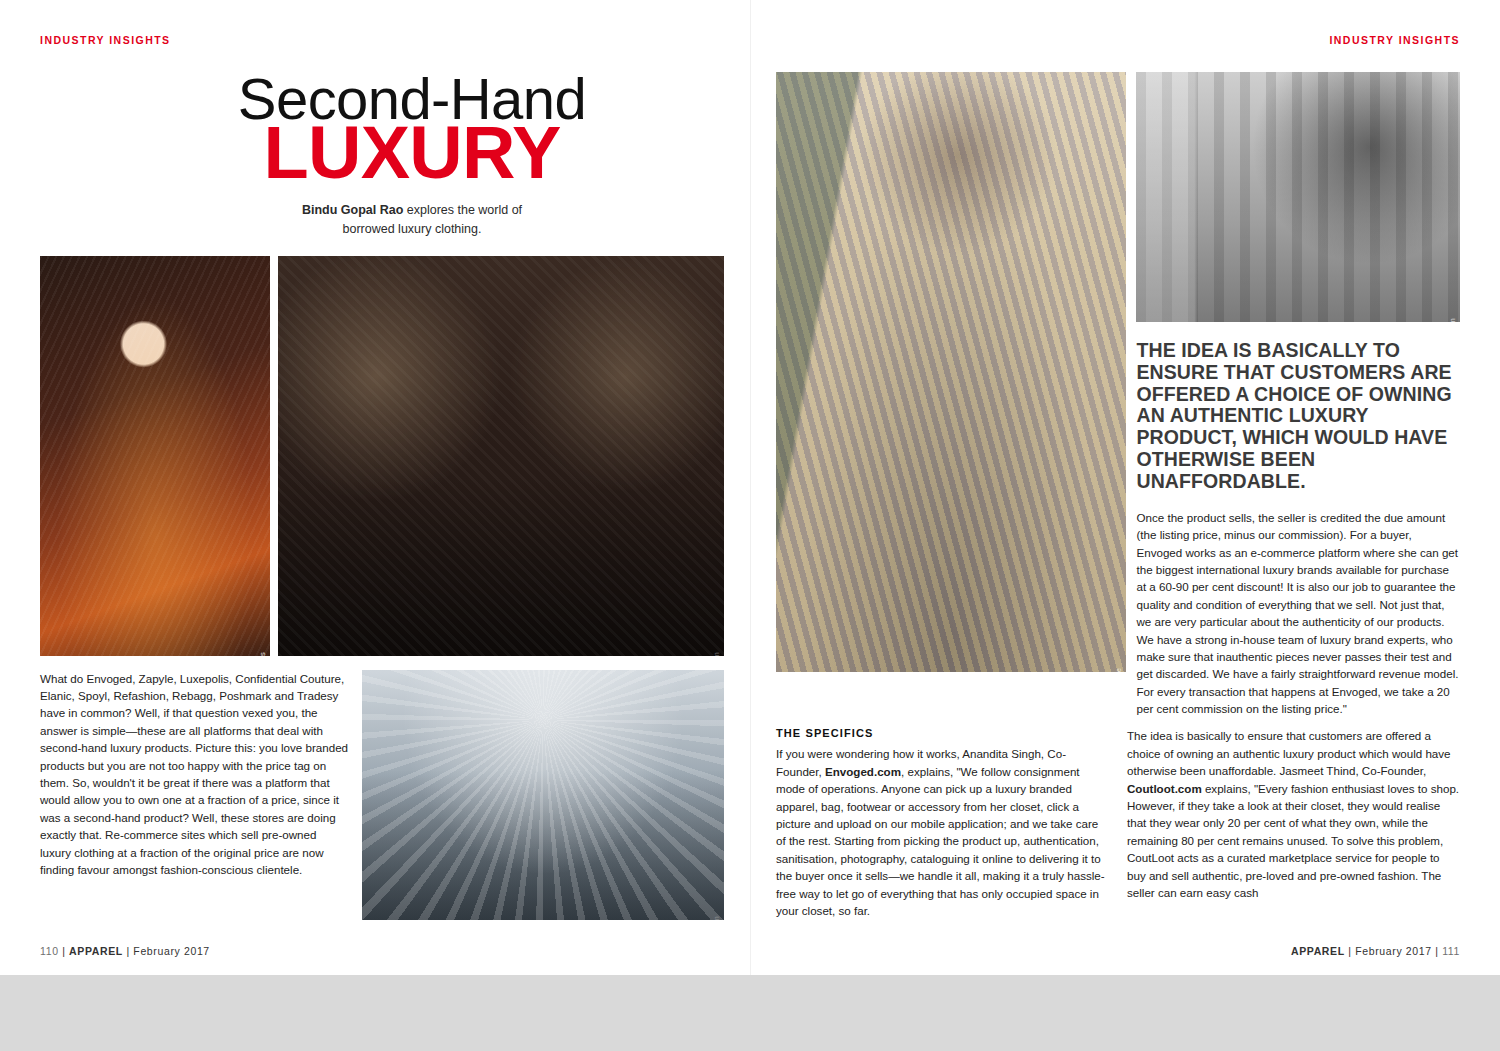Industry Insights
Second-Hand LUXURY
Bindu Gopal Rao explores the world of borrowed luxury clothing.
@Luxepolis
@Shutterstock.com
What do Envoged, Zapyle, Luxepolis, Confidential Couture, Elanic, Spoyl, Refashion, Rebagg, Poshmark and Tradesy have in common? Well, if that question vexed you, the answer is simple—these are all platforms that deal with second-hand luxury products. Picture this: you love branded products but you are not too happy with the price tag on them. So, wouldn't it be great if there was a platform that would allow you to own one at a fraction of a price, since it was a second-hand product? Well, these stores are doing exactly that. Re-commerce sites which sell pre-owned luxury clothing at a fraction of the original price are now finding favour amongst fashion-conscious clientele.
@Shutterstock.com
110 | APPAREL | February 2017
Industry Insights
@Zapyle
@Shutterstock.com
The idea is basically to ensure that customers are offered a choice of owning an authentic luxury product, which would have otherwise been unaffordable.
Once the product sells, the seller is credited the due amount (the listing price, minus our commission). For a buyer, Envoged works as an e-commerce platform where she can get the biggest international luxury brands available for purchase at a 60-90 per cent discount! It is also our job to guarantee the quality and condition of everything that we sell. Not just that, we are very particular about the authenticity of our products. We have a strong in-house team of luxury brand experts, who make sure that inauthentic pieces never passes their test and get discarded. We have a fairly straightforward revenue model. For every transaction that happens at Envoged, we take a 20 per cent commission on the listing price."
The Specifics
If you were wondering how it works, Anandita Singh, Co-Founder, Envoged.com, explains, "We follow consignment mode of operations. Anyone can pick up a luxury branded apparel, bag, footwear or accessory from her closet, click a picture and upload on our mobile application; and we take care of the rest. Starting from picking the product up, authentication, sanitisation, photography, cataloguing it online to delivering it to the buyer once it sells—we handle it all, making it a truly hassle-free way to let go of everything that has only occupied space in your closet, so far.
The idea is basically to ensure that customers are offered a choice of owning an authentic luxury product which would have otherwise been unaffordable. Jasmeet Thind, Co-Founder, Coutloot.com explains, "Every fashion enthusiast loves to shop. However, if they take a look at their closet, they would realise that they wear only 20 per cent of what they own, while the remaining 80 per cent remains unused. To solve this problem, CoutLoot acts as a curated marketplace service for people to buy and sell authentic, pre-loved and pre-owned fashion. The seller can earn easy cash
APPAREL | February 2017 | 111